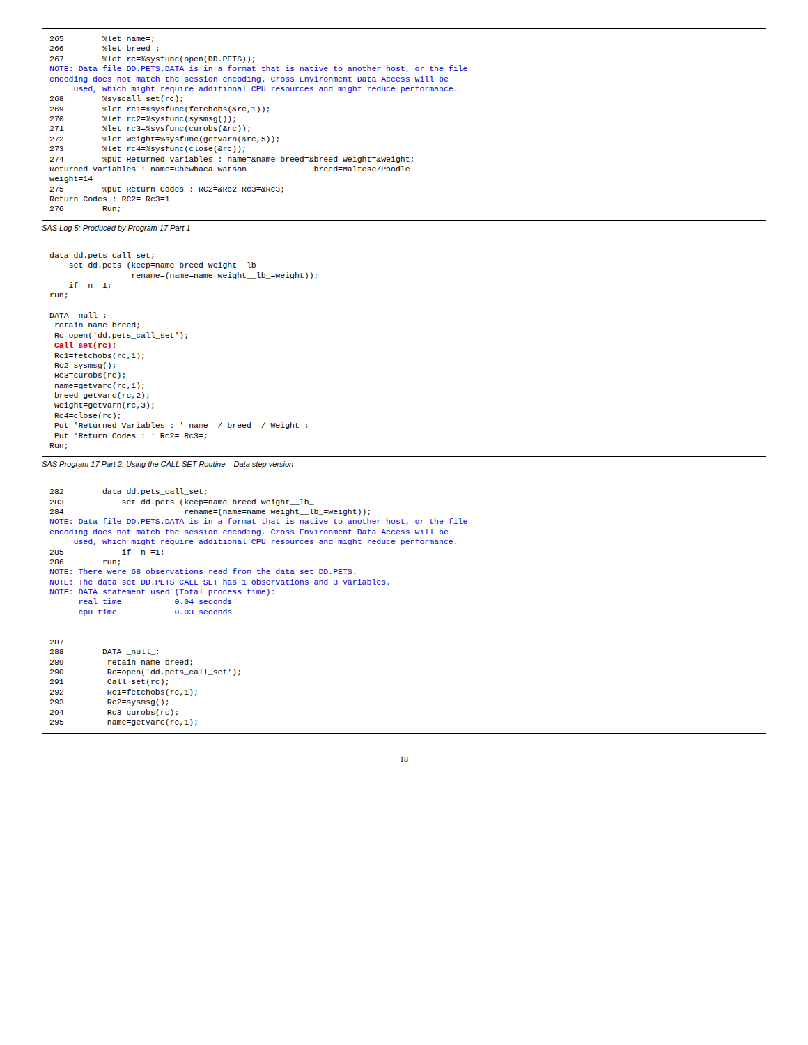265 %let name=; 266 %let breed=; 267 %let rc=%sysfunc(open(DD.PETS)); NOTE: Data file DD.PETS.DATA is in a format that is native to another host, or the file encoding does not match the session encoding. Cross Environment Data Access will be used, which might require additional CPU resources and might reduce performance. 268 %syscall set(rc); 269 %let rc1=%sysfunc(fetchobs(&rc,1)); 270 %let rc2=%sysfunc(sysmsg()); 271 %let rc3=%sysfunc(curobs(&rc)); 272 %let Weight=%sysfunc(getvarn(&rc,5)); 273 %let rc4=%sysfunc(close(&rc)); 274 %put Returned Variables : name=&name breed=&breed weight=&weight; Returned Variables : name=Chewbaca Watson breed=Maltese/Poodle weight=14 275 %put Return Codes : RC2=&Rc2 Rc3=&Rc3; Return Codes : RC2= Rc3=1 276 Run;
SAS Log 5: Produced by Program 17 Part 1
data dd.pets_call_set; set dd.pets (keep=name breed Weight__lb_ rename=(name=name weight__lb_=weight)); if _n_=1; run; DATA _null_; retain name breed; Rc=open('dd.pets_call_set'); Call set(rc); Rc1=fetchobs(rc,1); Rc2=sysmsg(); Rc3=curobs(rc); name=getvarc(rc,1); breed=getvarc(rc,2); weight=getvarn(rc,3); Rc4=close(rc); Put 'Returned Variables : ' name= / breed= / Weight=; Put 'Return Codes : ' Rc2= Rc3=; Run;
SAS Program 17 Part 2: Using the CALL SET Routine – Data step version
282 data dd.pets_call_set; 283 set dd.pets (keep=name breed Weight__lb_ 284 rename=(name=name weight__lb_=weight)); NOTE: Data file DD.PETS.DATA is in a format that is native to another host, or the file encoding does not match the session encoding. Cross Environment Data Access will be used, which might require additional CPU resources and might reduce performance. 285 if _n_=1; 286 run; NOTE: There were 68 observations read from the data set DD.PETS. NOTE: The data set DD.PETS_CALL_SET has 1 observations and 3 variables. NOTE: DATA statement used (Total process time): real time 0.04 seconds cpu time 0.03 seconds 287 288 DATA _null_; 289 retain name breed; 290 Rc=open('dd.pets_call_set'); 291 Call set(rc); 292 Rc1=fetchobs(rc,1); 293 Rc2=sysmsg(); 294 Rc3=curobs(rc); 295 name=getvarc(rc,1);
18